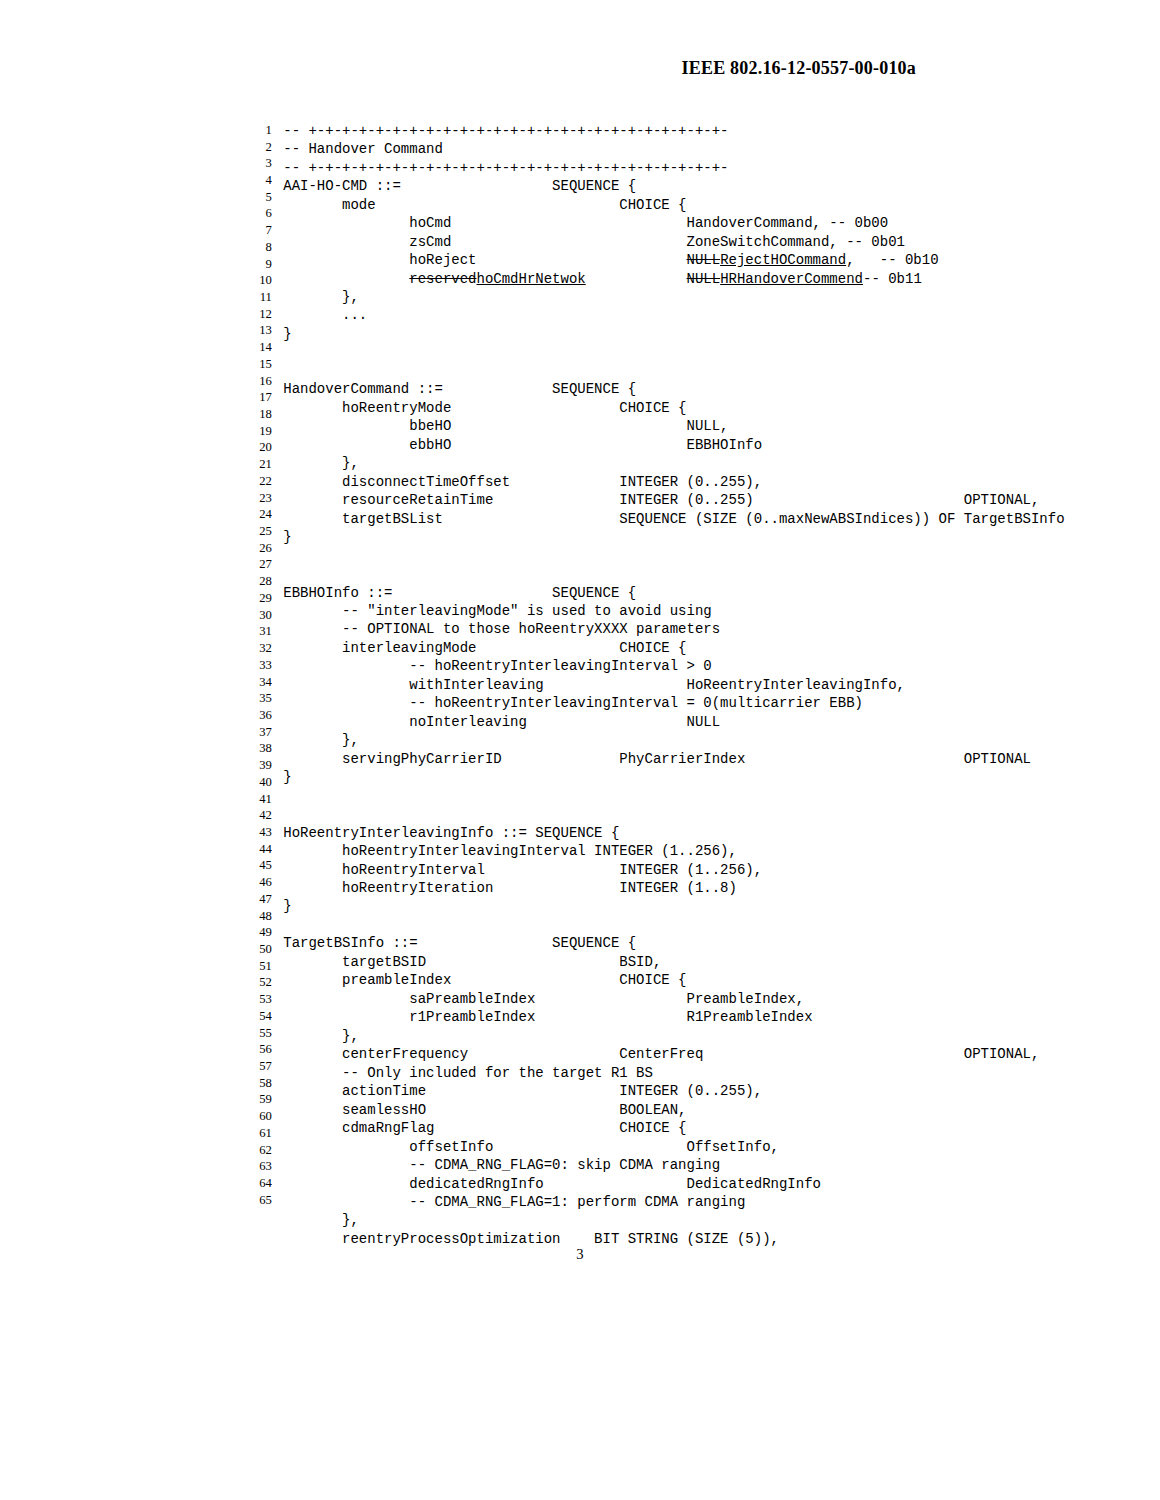IEEE 802.16-12-0557-00-010a
1
2
3
4
5
6
7
8
9
10
11
12
13
14
15
16
17
18
19
20
21
22
23
24
25
26
27
28
29
30
31
32
33
34
35
36
37
38
39
40
41
42
43
44
45
46
47
48
49
50
51
52
53
54
55
56
57
58
59
60
61
62
63
64
65
-- +-+-+-+-+-+-+-+-+-+-+-+-+-+-+-+-+-+-+-+-+-+-+-+-+-
-- Handover Command
-- +-+-+-+-+-+-+-+-+-+-+-+-+-+-+-+-+-+-+-+-+-+-+-+-+-
AAI-HO-CMD ::=                  SEQUENCE {
       mode                             CHOICE {
               hoCmd                            HandoverCommand, -- 0b00
               zsCmd                            ZoneSwitchCommand, -- 0b01
               hoReject                         NULL RejectHOCommand,   -- 0b10
               reserved hoCmdHrNetwok            NULL HRHandoverCommend-- 0b11
       },
       ...
}


HandoverCommand ::=             SEQUENCE {
       hoReentryMode                    CHOICE {
               bbeHO                            NULL,
               ebbHO                            EBBHOInfo
       },
       disconnectTimeOffset             INTEGER (0..255),
       resourceRetainTime               INTEGER (0..255)                         OPTIONAL,
       targetBSList                     SEQUENCE (SIZE (0..maxNewABSIndices)) OF TargetBSInfo
}


EBBHOInfo ::=                   SEQUENCE {
       -- "interleavingMode" is used to avoid using
       -- OPTIONAL to those hoReentryXXXX parameters
       interleavingMode                 CHOICE {
               -- hoReentryInterleavingInterval > 0
               withInterleaving                 HoReentryInterleavingInfo,
               -- hoReentryInterleavingInterval = 0(multicarrier EBB)
               noInterleaving                   NULL
       },
       servingPhyCarrierID              PhyCarrierIndex                          OPTIONAL
}


HoReentryInterleavingInfo ::= SEQUENCE {
       hoReentryInterleavingInterval INTEGER (1..256),
       hoReentryInterval                INTEGER (1..256),
       hoReentryIteration               INTEGER (1..8)
}

TargetBSInfo ::=                SEQUENCE {
       targetBSID                       BSID,
       preambleIndex                    CHOICE {
               saPreambleIndex                  PreambleIndex,
               r1PreambleIndex                  R1PreambleIndex
       },
       centerFrequency                  CenterFreq                               OPTIONAL,
       -- Only included for the target R1 BS
       actionTime                       INTEGER (0..255),
       seamlessHO                       BOOLEAN,
       cdmaRngFlag                      CHOICE {
               offsetInfo                       OffsetInfo,
               -- CDMA_RNG_FLAG=0: skip CDMA ranging
               dedicatedRngInfo                 DedicatedRngInfo
               -- CDMA_RNG_FLAG=1: perform CDMA ranging
       },
       reentryProcessOptimization    BIT STRING (SIZE (5)),
3